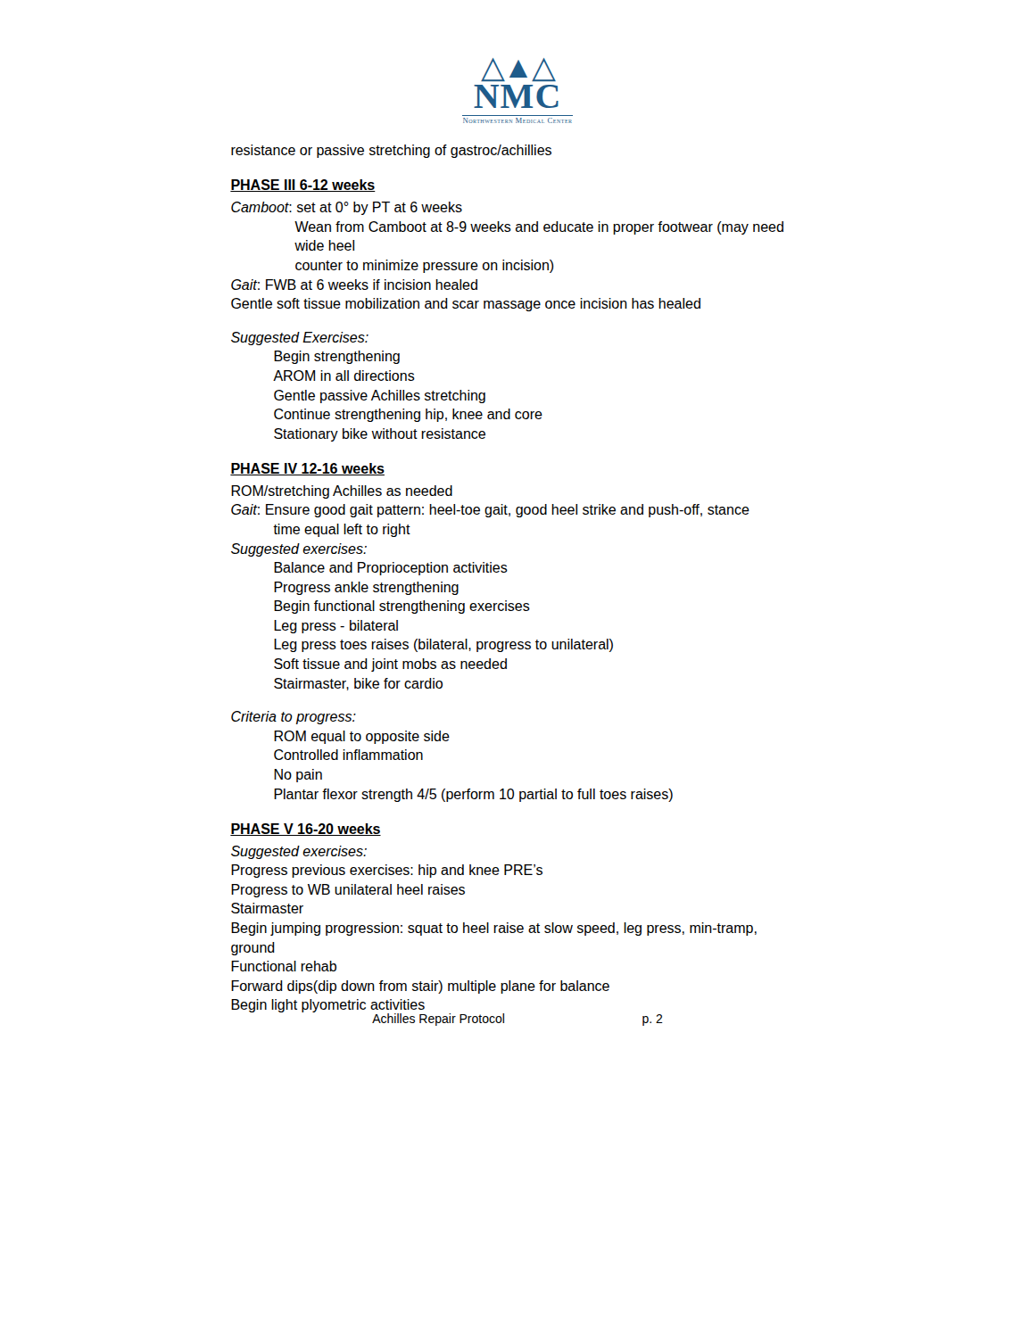△▲△
NMC
Northwestern Medical Center
resistance or passive stretching of gastroc/achillies
PHASE III 6-12 weeks
Camboot: set at 0° by PT at 6 weeks
Wean from Camboot at 8-9 weeks and educate in proper footwear (may need wide heel
counter to minimize pressure on incision)
Gait: FWB at 6 weeks if incision healed
Gentle soft tissue mobilization and scar massage once incision has healed
Suggested Exercises:
Begin strengthening
AROM in all directions
Gentle passive Achilles stretching
Continue strengthening hip, knee and core
Stationary bike without resistance
PHASE IV 12-16 weeks
ROM/stretching Achilles as needed
Gait: Ensure good gait pattern: heel-toe gait, good heel strike and push-off, stance
time equal left to right
Suggested exercises:
Balance and Proprioception activities
Progress ankle strengthening
Begin functional strengthening exercises
Leg press - bilateral
Leg press toes raises (bilateral, progress to unilateral)
Soft tissue and joint mobs as needed
Stairmaster, bike for cardio
Criteria to progress:
ROM equal to opposite side
Controlled inflammation
No pain
Plantar flexor strength 4/5 (perform 10 partial to full toes raises)
PHASE V 16-20 weeks
Suggested exercises:
Progress previous exercises: hip and knee PRE’s
Progress to WB unilateral heel raises
Stairmaster
Begin jumping progression: squat to heel raise at slow speed, leg press, min-tramp, ground
Functional rehab
Forward dips(dip down from stair) multiple plane for balance
Begin light plyometric activities
Achilles Repair Protocol p. 2